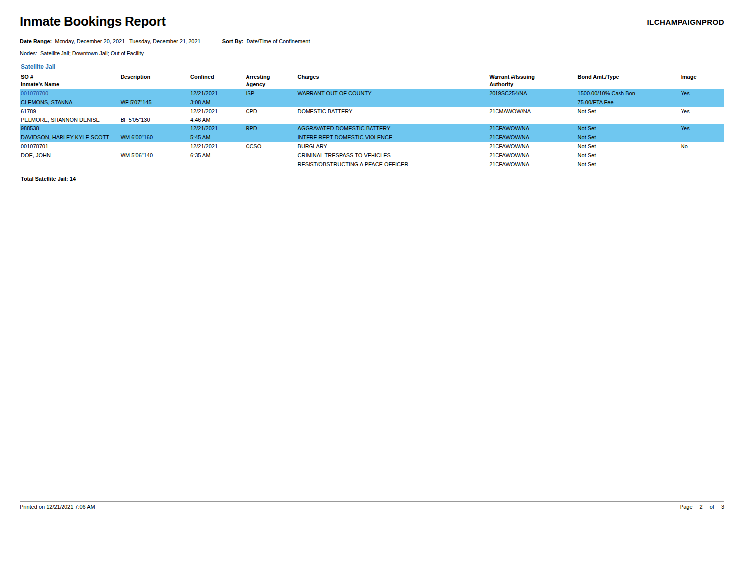ILCHAMPAIGNPROD
Inmate Bookings Report
Date Range: Monday, December 20, 2021 - Tuesday, December 21, 2021 Sort By: Date/Time of Confinement
Nodes: Satellite Jail; Downtown Jail; Out of Facility
Satellite Jail
| SO # Inmate's Name | Description | Confined | Arresting Agency | Charges | Warrant #/Issuing Authority | Bond Amt./Type | Image |
| --- | --- | --- | --- | --- | --- | --- | --- |
| 001078700 | | 12/21/2021 | ISP | WARRANT OUT OF COUNTY | 2019SC254/NA | 1500.00/10% Cash Bon | Yes |
| CLEMONS, STANNA | WF 5'07"145 | 3:08 AM | | | | 75.00/FTA Fee | |
| 61789 | | 12/21/2021 | CPD | DOMESTIC BATTERY | 21CMAWOW/NA | Not Set | Yes |
| PELMORE, SHANNON DENISE | BF 5'05"130 | 4:46 AM | | | | | |
| 988538 | | 12/21/2021 | RPD | AGGRAVATED DOMESTIC BATTERY | 21CFAWOW/NA | Not Set | Yes |
| DAVIDSON, HARLEY KYLE SCOTT | WM 6'00"160 | 5:45 AM | | INTERF REPT DOMESTIC VIOLENCE | 21CFAWOW/NA | Not Set | |
| 001078701 | | 12/21/2021 | CCSO | BURGLARY | 21CFAWOW/NA | Not Set | No |
| DOE, JOHN | WM 5'06"140 | 6:35 AM | | CRIMINAL TRESPASS TO VEHICLES | 21CFAWOW/NA | Not Set | |
| | | | | RESIST/OBSTRUCTING A PEACE OFFICER | 21CFAWOW/NA | Not Set | |
Total Satellite Jail: 14
Printed on 12/21/2021 7:06 AM
Page2 of 3